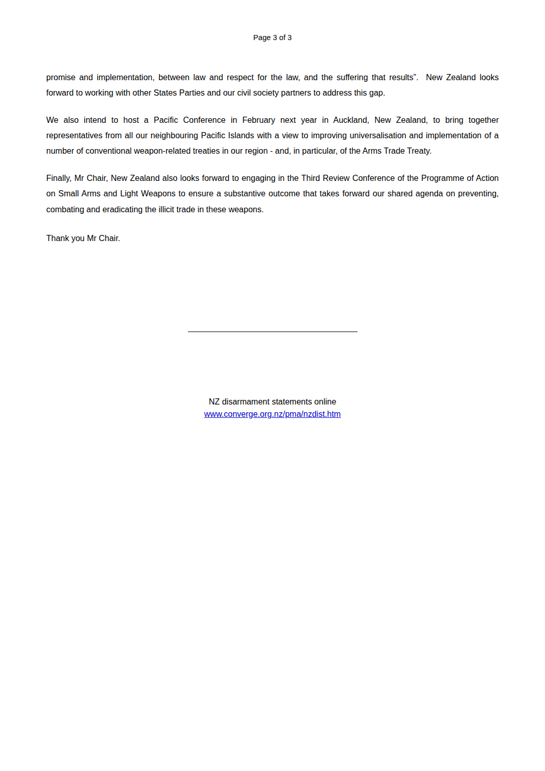Page 3 of 3
promise and implementation, between law and respect for the law, and the suffering that results”. New Zealand looks forward to working with other States Parties and our civil society partners to address this gap.
We also intend to host a Pacific Conference in February next year in Auckland, New Zealand, to bring together representatives from all our neighbouring Pacific Islands with a view to improving universalisation and implementation of a number of conventional weapon-related treaties in our region - and, in particular, of the Arms Trade Treaty.
Finally, Mr Chair, New Zealand also looks forward to engaging in the Third Review Conference of the Programme of Action on Small Arms and Light Weapons to ensure a substantive outcome that takes forward our shared agenda on preventing, combating and eradicating the illicit trade in these weapons.
Thank you Mr Chair.
NZ disarmament statements online
www.converge.org.nz/pma/nzdist.htm